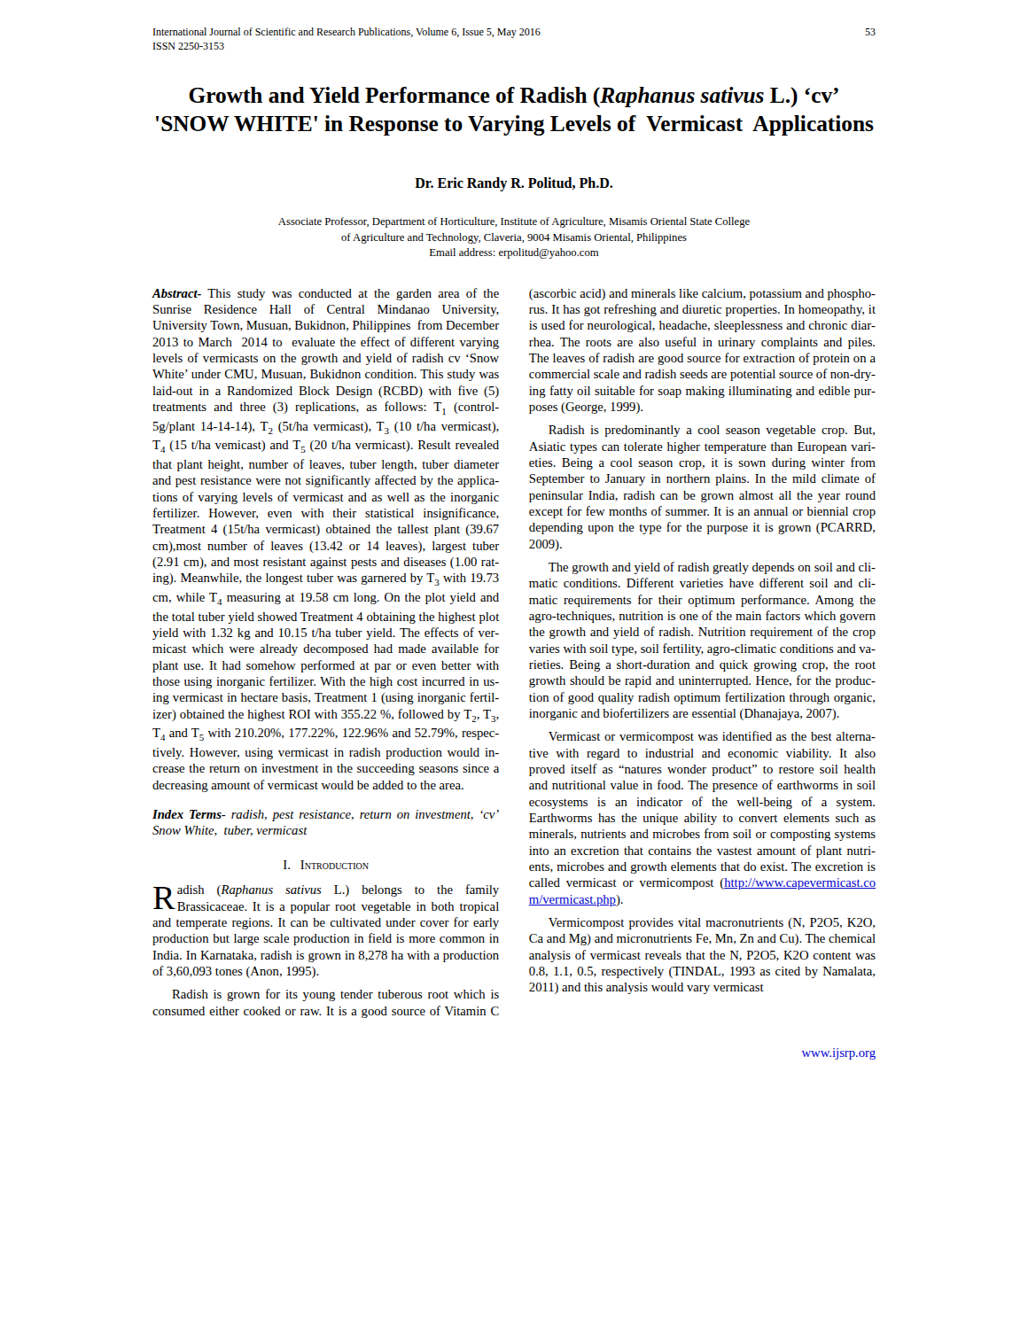International Journal of Scientific and Research Publications, Volume 6, Issue 5, May 2016
ISSN 2250-3153
53
Growth and Yield Performance of Radish (Raphanus sativus L.) ‘cv’ 'SNOW WHITE' in Response to Varying Levels of Vermicast Applications
Dr. Eric Randy R. Politud, Ph.D.
Associate Professor, Department of Horticulture, Institute of Agriculture, Misamis Oriental State College
of Agriculture and Technology, Claveria, 9004 Misamis Oriental, Philippines
Email address: erpolitud@yahoo.com
Abstract- This study was conducted at the garden area of the Sunrise Residence Hall of Central Mindanao University, University Town, Musuan, Bukidnon, Philippines from December 2013 to March 2014 to evaluate the effect of different varying levels of vermicasts on the growth and yield of radish cv ‘Snow White’ under CMU, Musuan, Bukidnon condition. This study was laid-out in a Randomized Block Design (RCBD) with five (5) treatments and three (3) replications, as follows: T1 (control-5g/plant 14-14-14), T2 (5t/ha vermicast), T3 (10 t/ha vermicast), T4 (15 t/ha vemicast) and T5 (20 t/ha vermicast). Result revealed that plant height, number of leaves, tuber length, tuber diameter and pest resistance were not significantly affected by the applications of varying levels of vermicast and as well as the inorganic fertilizer. However, even with their statistical insignificance, Treatment 4 (15t/ha vermicast) obtained the tallest plant (39.67 cm),most number of leaves (13.42 or 14 leaves), largest tuber (2.91 cm), and most resistant against pests and diseases (1.00 rating). Meanwhile, the longest tuber was garnered by T3 with 19.73 cm, while T4 measuring at 19.58 cm long. On the plot yield and the total tuber yield showed Treatment 4 obtaining the highest plot yield with 1.32 kg and 10.15 t/ha tuber yield. The effects of vermicast which were already decomposed had made available for plant use. It had somehow performed at par or even better with those using inorganic fertilizer. With the high cost incurred in using vermicast in hectare basis, Treatment 1 (using inorganic fertilizer) obtained the highest ROI with 355.22 %, followed by T2, T3, T4 and T5 with 210.20%, 177.22%, 122.96% and 52.79%, respectively. However, using vermicast in radish production would increase the return on investment in the succeeding seasons since a decreasing amount of vermicast would be added to the area.
Index Terms- radish, pest resistance, return on investment, ‘cv’ Snow White, tuber, vermicast
I. Introduction
Radish (Raphanus sativus L.) belongs to the family Brassicaceae. It is a popular root vegetable in both tropical and temperate regions. It can be cultivated under cover for early production but large scale production in field is more common in India. In Karnataka, radish is grown in 8,278 ha with a production of 3,60,093 tones (Anon, 1995).
Radish is grown for its young tender tuberous root which is consumed either cooked or raw. It is a good source of Vitamin C (ascorbic acid) and minerals like calcium, potassium and phosphorus. It has got refreshing and diuretic properties. In homeopathy, it is used for neurological, headache, sleeplessness and chronic diarrhea. The roots are also useful in urinary complaints and piles. The leaves of radish are good source for extraction of protein on a commercial scale and radish seeds are potential source of non-drying fatty oil suitable for soap making illuminating and edible purposes (George, 1999).
Radish is predominantly a cool season vegetable crop. But, Asiatic types can tolerate higher temperature than European varieties. Being a cool season crop, it is sown during winter from September to January in northern plains. In the mild climate of peninsular India, radish can be grown almost all the year round except for few months of summer. It is an annual or biennial crop depending upon the type for the purpose it is grown (PCARRD, 2009).
The growth and yield of radish greatly depends on soil and climatic conditions. Different varieties have different soil and climatic requirements for their optimum performance. Among the agro-techniques, nutrition is one of the main factors which govern the growth and yield of radish. Nutrition requirement of the crop varies with soil type, soil fertility, agro-climatic conditions and varieties. Being a short-duration and quick growing crop, the root growth should be rapid and uninterrupted. Hence, for the production of good quality radish optimum fertilization through organic, inorganic and biofertilizers are essential (Dhanajaya, 2007).
Vermicast or vermicompost was identified as the best alternative with regard to industrial and economic viability. It also proved itself as “natures wonder product” to restore soil health and nutritional value in food. The presence of earthworms in soil ecosystems is an indicator of the well-being of a system. Earthworms has the unique ability to convert elements such as minerals, nutrients and microbes from soil or composting systems into an excretion that contains the vastest amount of plant nutrients, microbes and growth elements that do exist. The excretion is called vermicast or vermicompost (http://www.capevermicast.com/vermicast.php).
Vermicompost provides vital macronutrients (N, P2O5, K2O, Ca and Mg) and micronutrients Fe, Mn, Zn and Cu). The chemical analysis of vermicast reveals that the N, P2O5, K2O content was 0.8, 1.1, 0.5, respectively (TINDAL, 1993 as cited by Namalata, 2011) and this analysis would vary vermicast
www.ijsrp.org